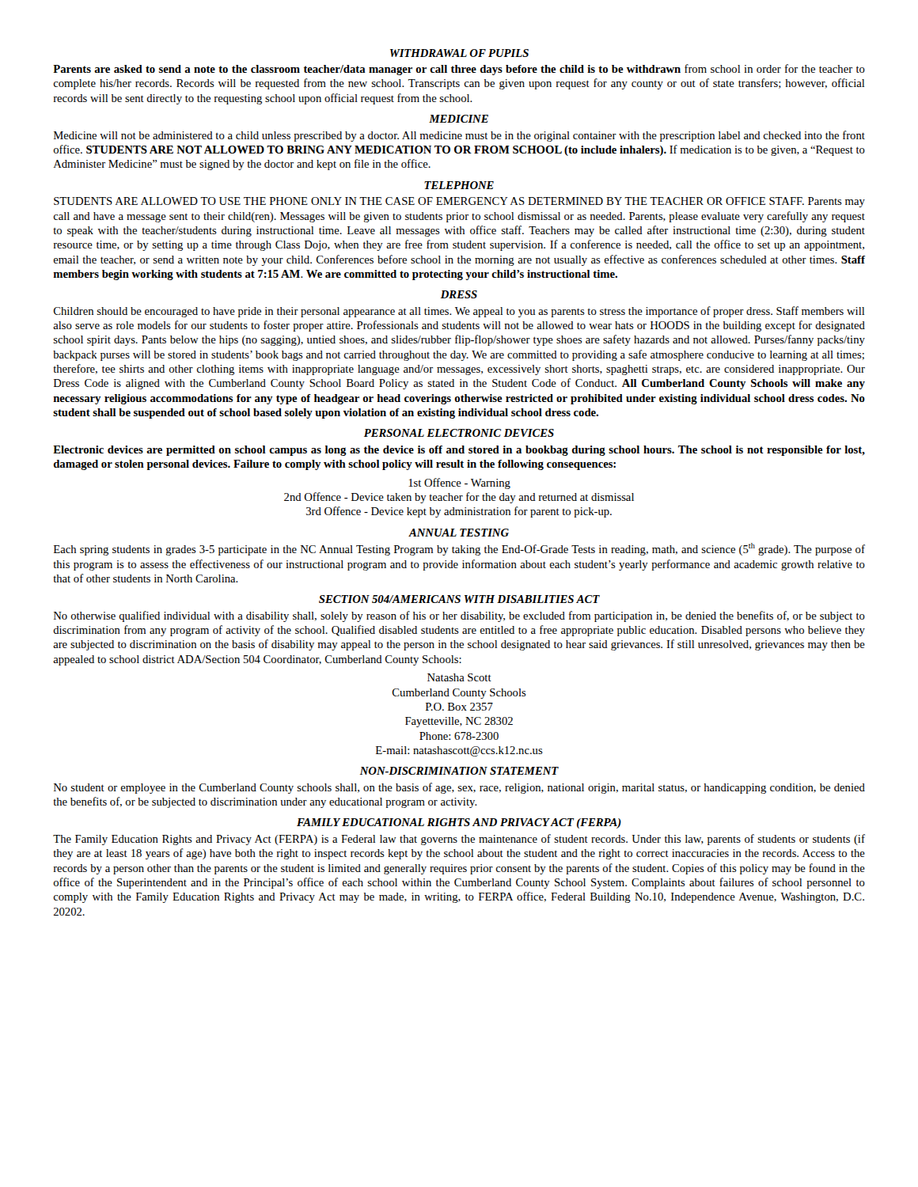WITHDRAWAL OF PUPILS
Parents are asked to send a note to the classroom teacher/data manager or call three days before the child is to be withdrawn from school in order for the teacher to complete his/her records. Records will be requested from the new school. Transcripts can be given upon request for any county or out of state transfers; however, official records will be sent directly to the requesting school upon official request from the school.
MEDICINE
Medicine will not be administered to a child unless prescribed by a doctor. All medicine must be in the original container with the prescription label and checked into the front office. STUDENTS ARE NOT ALLOWED TO BRING ANY MEDICATION TO OR FROM SCHOOL (to include inhalers). If medication is to be given, a “Request to Administer Medicine” must be signed by the doctor and kept on file in the office.
TELEPHONE
STUDENTS ARE ALLOWED TO USE THE PHONE ONLY IN THE CASE OF EMERGENCY AS DETERMINED BY THE TEACHER OR OFFICE STAFF. Parents may call and have a message sent to their child(ren). Messages will be given to students prior to school dismissal or as needed. Parents, please evaluate very carefully any request to speak with the teacher/students during instructional time. Leave all messages with office staff. Teachers may be called after instructional time (2:30), during student resource time, or by setting up a time through Class Dojo, when they are free from student supervision. If a conference is needed, call the office to set up an appointment, email the teacher, or send a written note by your child. Conferences before school in the morning are not usually as effective as conferences scheduled at other times. Staff members begin working with students at 7:15 AM. We are committed to protecting your child’s instructional time.
DRESS
Children should be encouraged to have pride in their personal appearance at all times. We appeal to you as parents to stress the importance of proper dress. Staff members will also serve as role models for our students to foster proper attire. Professionals and students will not be allowed to wear hats or HOODS in the building except for designated school spirit days. Pants below the hips (no sagging), untied shoes, and slides/rubber flip-flop/shower type shoes are safety hazards and not allowed. Purses/fanny packs/tiny backpack purses will be stored in students’ book bags and not carried throughout the day. We are committed to providing a safe atmosphere conducive to learning at all times; therefore, tee shirts and other clothing items with inappropriate language and/or messages, excessively short shorts, spaghetti straps, etc. are considered inappropriate. Our Dress Code is aligned with the Cumberland County School Board Policy as stated in the Student Code of Conduct. All Cumberland County Schools will make any necessary religious accommodations for any type of headgear or head coverings otherwise restricted or prohibited under existing individual school dress codes. No student shall be suspended out of school based solely upon violation of an existing individual school dress code.
PERSONAL ELECTRONIC DEVICES
Electronic devices are permitted on school campus as long as the device is off and stored in a bookbag during school hours. The school is not responsible for lost, damaged or stolen personal devices. Failure to comply with school policy will result in the following consequences:
1st Offence - Warning
2nd Offence - Device taken by teacher for the day and returned at dismissal
3rd Offence - Device kept by administration for parent to pick-up.
ANNUAL TESTING
Each spring students in grades 3-5 participate in the NC Annual Testing Program by taking the End-Of-Grade Tests in reading, math, and science (5th grade). The purpose of this program is to assess the effectiveness of our instructional program and to provide information about each student’s yearly performance and academic growth relative to that of other students in North Carolina.
SECTION 504/AMERICANS WITH DISABILITIES ACT
No otherwise qualified individual with a disability shall, solely by reason of his or her disability, be excluded from participation in, be denied the benefits of, or be subject to discrimination from any program of activity of the school. Qualified disabled students are entitled to a free appropriate public education. Disabled persons who believe they are subjected to discrimination on the basis of disability may appeal to the person in the school designated to hear said grievances. If still unresolved, grievances may then be appealed to school district ADA/Section 504 Coordinator, Cumberland County Schools:
Natasha Scott
Cumberland County Schools
P.O. Box 2357
Fayetteville, NC 28302
Phone: 678-2300
E-mail: natashascott@ccs.k12.nc.us
NON-DISCRIMINATION STATEMENT
No student or employee in the Cumberland County schools shall, on the basis of age, sex, race, religion, national origin, marital status, or handicapping condition, be denied the benefits of, or be subjected to discrimination under any educational program or activity.
FAMILY EDUCATIONAL RIGHTS AND PRIVACY ACT (FERPA)
The Family Education Rights and Privacy Act (FERPA) is a Federal law that governs the maintenance of student records. Under this law, parents of students or students (if they are at least 18 years of age) have both the right to inspect records kept by the school about the student and the right to correct inaccuracies in the records. Access to the records by a person other than the parents or the student is limited and generally requires prior consent by the parents of the student. Copies of this policy may be found in the office of the Superintendent and in the Principal’s office of each school within the Cumberland County School System. Complaints about failures of school personnel to comply with the Family Education Rights and Privacy Act may be made, in writing, to FERPA office, Federal Building No.10, Independence Avenue, Washington, D.C. 20202.